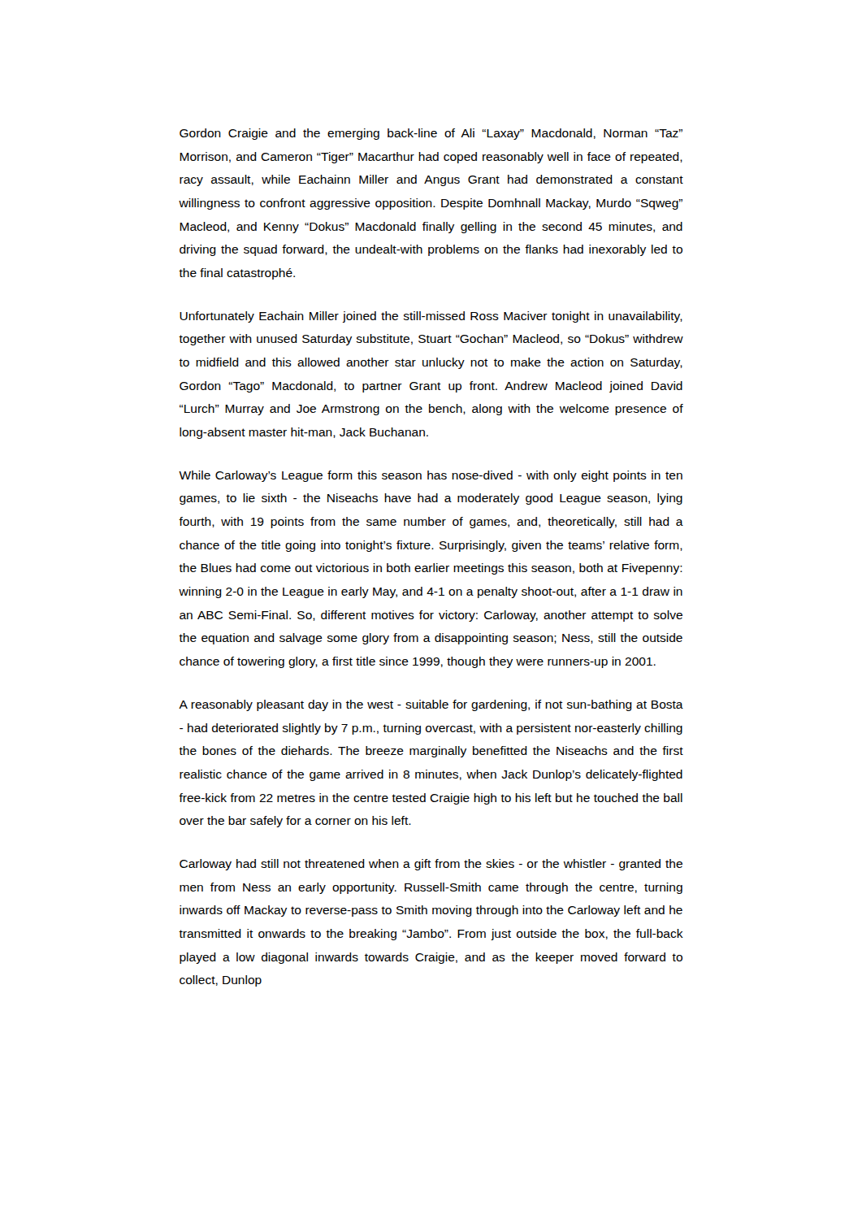Gordon Craigie and the emerging back-line of Ali “Laxay” Macdonald, Norman “Taz” Morrison, and Cameron “Tiger” Macarthur had coped reasonably well in face of repeated, racy assault, while Eachainn Miller and Angus Grant had demonstrated a constant willingness to confront aggressive opposition. Despite Domhnall Mackay, Murdo “Sqweg” Macleod, and Kenny “Dokus” Macdonald finally gelling in the second 45 minutes, and driving the squad forward, the undealt-with problems on the flanks had inexorably led to the final catastrophé.
Unfortunately Eachain Miller joined the still-missed Ross Maciver tonight in unavailability, together with unused Saturday substitute, Stuart “Gochan” Macleod, so “Dokus” withdrew to midfield and this allowed another star unlucky not to make the action on Saturday, Gordon “Tago” Macdonald, to partner Grant up front. Andrew Macleod joined David “Lurch” Murray and Joe Armstrong on the bench, along with the welcome presence of long-absent master hit-man, Jack Buchanan.
While Carloway’s League form this season has nose-dived - with only eight points in ten games, to lie sixth - the Niseachs have had a moderately good League season, lying fourth, with 19 points from the same number of games, and, theoretically, still had a chance of the title going into tonight’s fixture. Surprisingly, given the teams’ relative form, the Blues had come out victorious in both earlier meetings this season, both at Fivepenny: winning 2-0 in the League in early May, and 4-1 on a penalty shoot-out, after a 1-1 draw in an ABC Semi-Final. So, different motives for victory: Carloway, another attempt to solve the equation and salvage some glory from a disappointing season; Ness, still the outside chance of towering glory, a first title since 1999, though they were runners-up in 2001.
A reasonably pleasant day in the west - suitable for gardening, if not sun-bathing at Bosta - had deteriorated slightly by 7 p.m., turning overcast, with a persistent nor-easterly chilling the bones of the diehards. The breeze marginally benefitted the Niseachs and the first realistic chance of the game arrived in 8 minutes, when Jack Dunlop’s delicately-flighted free-kick from 22 metres in the centre tested Craigie high to his left but he touched the ball over the bar safely for a corner on his left.
Carloway had still not threatened when a gift from the skies - or the whistler - granted the men from Ness an early opportunity. Russell-Smith came through the centre, turning inwards off Mackay to reverse-pass to Smith moving through into the Carloway left and he transmitted it onwards to the breaking “Jambo”. From just outside the box, the full-back played a low diagonal inwards towards Craigie, and as the keeper moved forward to collect, Dunlop